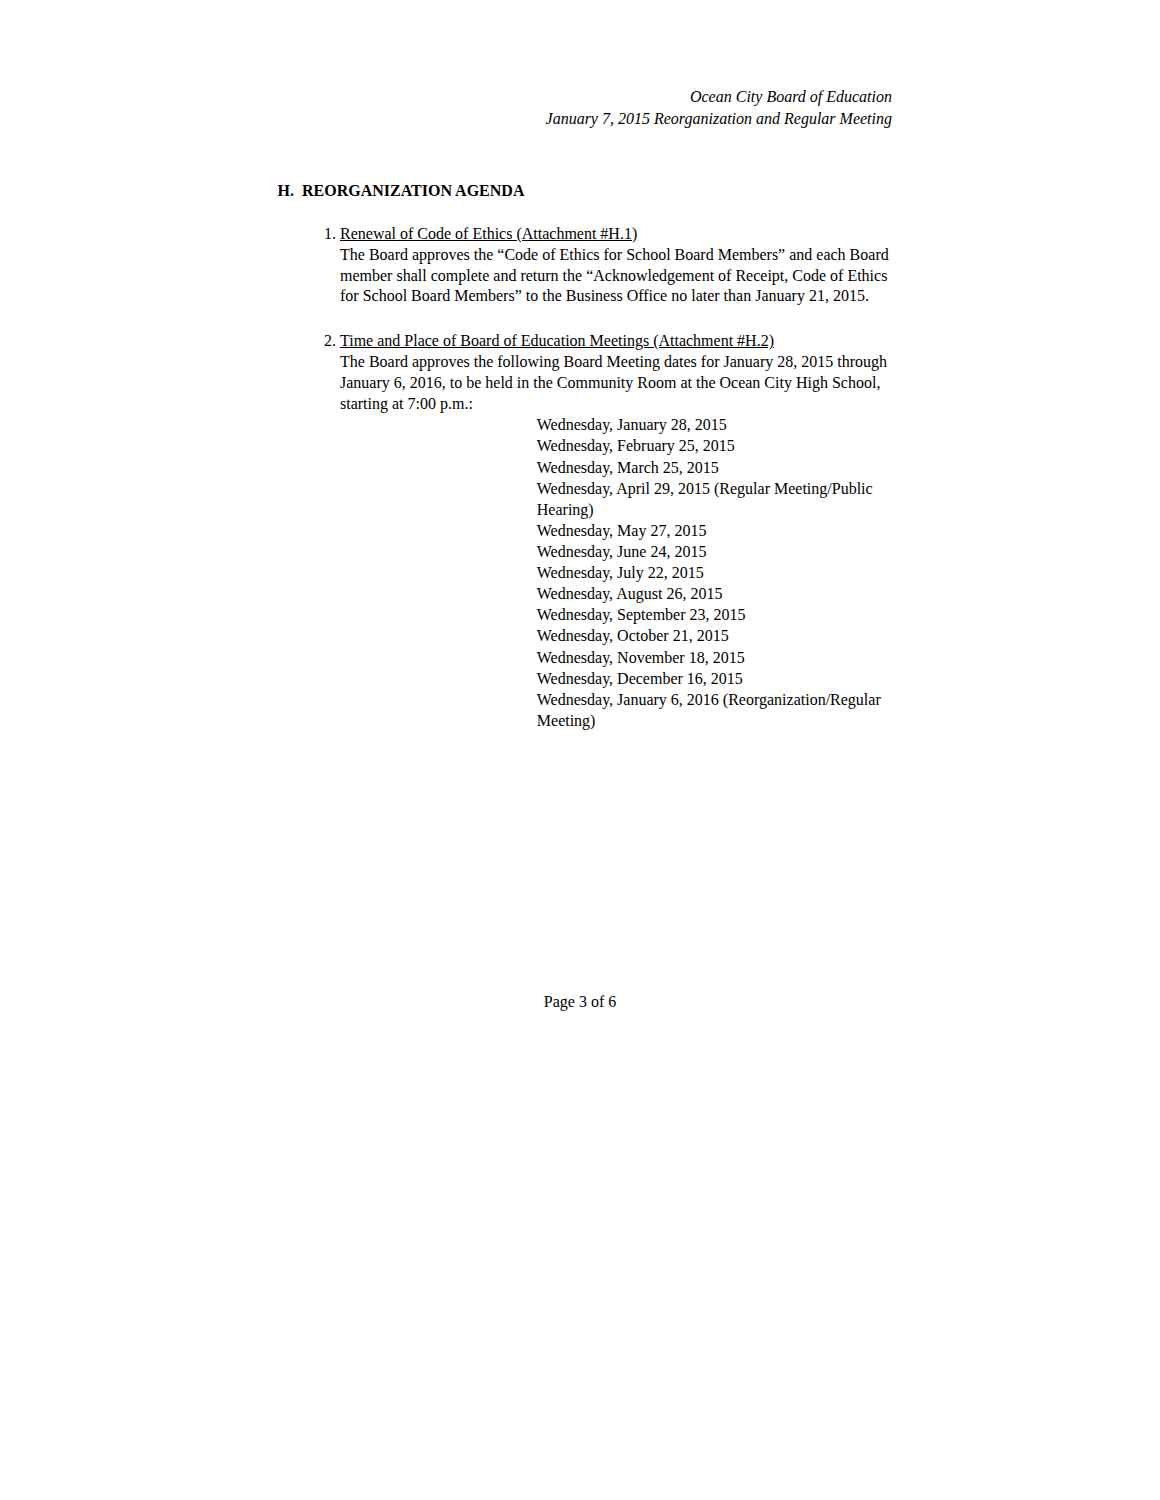Ocean City Board of Education
January 7, 2015 Reorganization and Regular Meeting
H. REORGANIZATION AGENDA
Renewal of Code of Ethics (Attachment #H.1)
The Board approves the “Code of Ethics for School Board Members” and each Board member shall complete and return the “Acknowledgement of Receipt, Code of Ethics for School Board Members” to the Business Office no later than January 21, 2015.
Time and Place of Board of Education Meetings (Attachment #H.2)
The Board approves the following Board Meeting dates for January 28, 2015 through January 6, 2016, to be held in the Community Room at the Ocean City High School, starting at 7:00 p.m.:
Wednesday, January 28, 2015
Wednesday, February 25, 2015
Wednesday, March 25, 2015
Wednesday, April 29, 2015 (Regular Meeting/Public Hearing)
Wednesday, May 27, 2015
Wednesday, June 24, 2015
Wednesday, July 22, 2015
Wednesday, August 26, 2015
Wednesday, September 23, 2015
Wednesday, October 21, 2015
Wednesday, November 18, 2015
Wednesday, December 16, 2015
Wednesday, January 6, 2016 (Reorganization/Regular Meeting)
Page 3 of 6